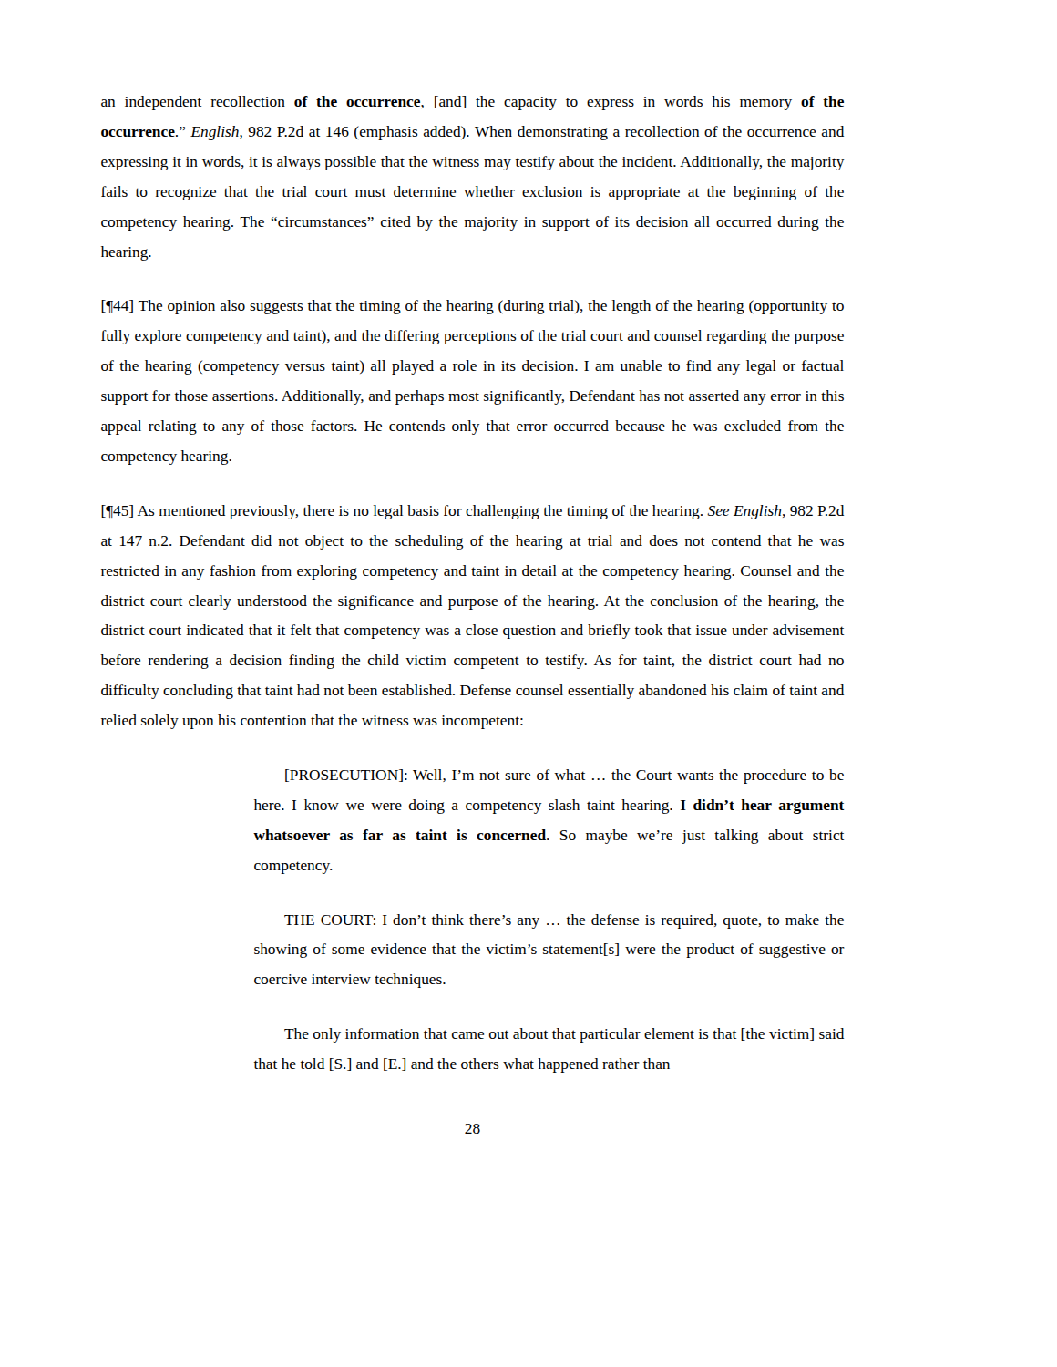an independent recollection of the occurrence, [and] the capacity to express in words his memory of the occurrence.” English, 982 P.2d at 146 (emphasis added). When demonstrating a recollection of the occurrence and expressing it in words, it is always possible that the witness may testify about the incident. Additionally, the majority fails to recognize that the trial court must determine whether exclusion is appropriate at the beginning of the competency hearing. The “circumstances” cited by the majority in support of its decision all occurred during the hearing.
[¶44] The opinion also suggests that the timing of the hearing (during trial), the length of the hearing (opportunity to fully explore competency and taint), and the differing perceptions of the trial court and counsel regarding the purpose of the hearing (competency versus taint) all played a role in its decision. I am unable to find any legal or factual support for those assertions. Additionally, and perhaps most significantly, Defendant has not asserted any error in this appeal relating to any of those factors. He contends only that error occurred because he was excluded from the competency hearing.
[¶45] As mentioned previously, there is no legal basis for challenging the timing of the hearing. See English, 982 P.2d at 147 n.2. Defendant did not object to the scheduling of the hearing at trial and does not contend that he was restricted in any fashion from exploring competency and taint in detail at the competency hearing. Counsel and the district court clearly understood the significance and purpose of the hearing. At the conclusion of the hearing, the district court indicated that it felt that competency was a close question and briefly took that issue under advisement before rendering a decision finding the child victim competent to testify. As for taint, the district court had no difficulty concluding that taint had not been established. Defense counsel essentially abandoned his claim of taint and relied solely upon his contention that the witness was incompetent:
[PROSECUTION]: Well, I’m not sure of what … the Court wants the procedure to be here. I know we were doing a competency slash taint hearing. I didn’t hear argument whatsoever as far as taint is concerned. So maybe we’re just talking about strict competency.
THE COURT: I don’t think there’s any … the defense is required, quote, to make the showing of some evidence that the victim’s statement[s] were the product of suggestive or coercive interview techniques.
The only information that came out about that particular element is that [the victim] said that he told [S.] and [E.] and the others what happened rather than
28